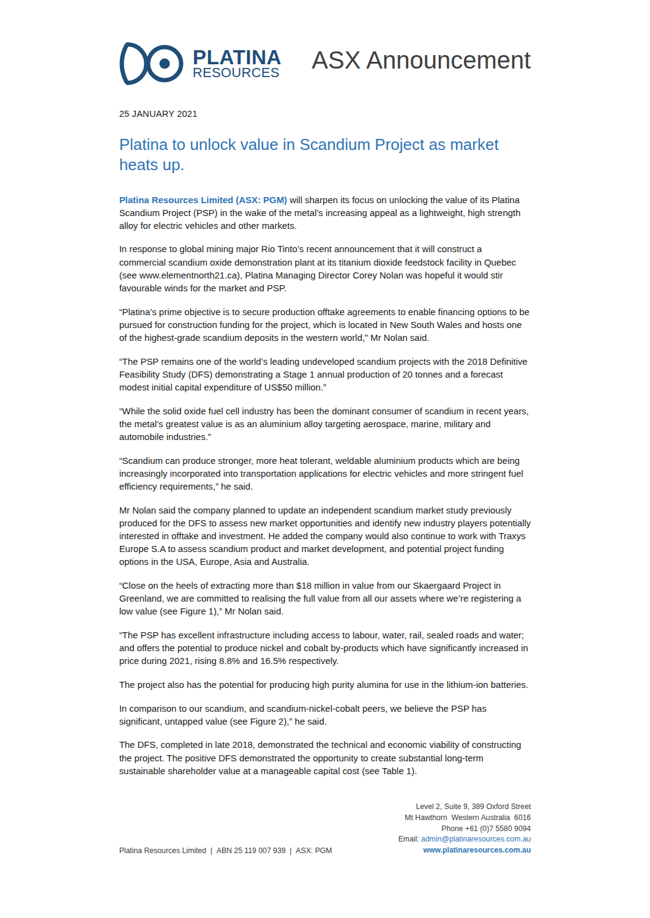PLATINA RESOURCES
ASX Announcement
25 JANUARY 2021
Platina to unlock value in Scandium Project as market heats up.
Platina Resources Limited (ASX: PGM) will sharpen its focus on unlocking the value of its Platina Scandium Project (PSP) in the wake of the metal’s increasing appeal as a lightweight, high strength alloy for electric vehicles and other markets.
In response to global mining major Rio Tinto’s recent announcement that it will construct a commercial scandium oxide demonstration plant at its titanium dioxide feedstock facility in Quebec (see www.elementnorth21.ca), Platina Managing Director Corey Nolan was hopeful it would stir favourable winds for the market and PSP.
“Platina’s prime objective is to secure production offtake agreements to enable financing options to be pursued for construction funding for the project, which is located in New South Wales and hosts one of the highest-grade scandium deposits in the western world,” Mr Nolan said.
“The PSP remains one of the world’s leading undeveloped scandium projects with the 2018 Definitive Feasibility Study (DFS) demonstrating a Stage 1 annual production of 20 tonnes and a forecast modest initial capital expenditure of US$50 million.”
“While the solid oxide fuel cell industry has been the dominant consumer of scandium in recent years, the metal’s greatest value is as an aluminium alloy targeting aerospace, marine, military and automobile industries.”
“Scandium can produce stronger, more heat tolerant, weldable aluminium products which are being increasingly incorporated into transportation applications for electric vehicles and more stringent fuel efficiency requirements,” he said.
Mr Nolan said the company planned to update an independent scandium market study previously produced for the DFS to assess new market opportunities and identify new industry players potentially interested in offtake and investment. He added the company would also continue to work with Traxys Europe S.A to assess scandium product and market development, and potential project funding options in the USA, Europe, Asia and Australia.
“Close on the heels of extracting more than $18 million in value from our Skaergaard Project in Greenland, we are committed to realising the full value from all our assets where we’re registering a low value (see Figure 1),” Mr Nolan said.
“The PSP has excellent infrastructure including access to labour, water, rail, sealed roads and water; and offers the potential to produce nickel and cobalt by-products which have significantly increased in price during 2021, rising 8.8% and 16.5% respectively.
The project also has the potential for producing high purity alumina for use in the lithium-ion batteries.
In comparison to our scandium, and scandium-nickel-cobalt peers, we believe the PSP has significant, untapped value (see Figure 2),” he said.
The DFS, completed in late 2018, demonstrated the technical and economic viability of constructing the project. The positive DFS demonstrated the opportunity to create substantial long-term sustainable shareholder value at a manageable capital cost (see Table 1).
Platina Resources Limited | ABN 25 119 007 939 | ASX: PGM
Level 2, Suite 9, 389 Oxford Street
Mt Hawthorn Western Australia 6016
Phone +61 (0)7 5580 9094
Email: admin@platinaresources.com.au
www.platinaresources.com.au